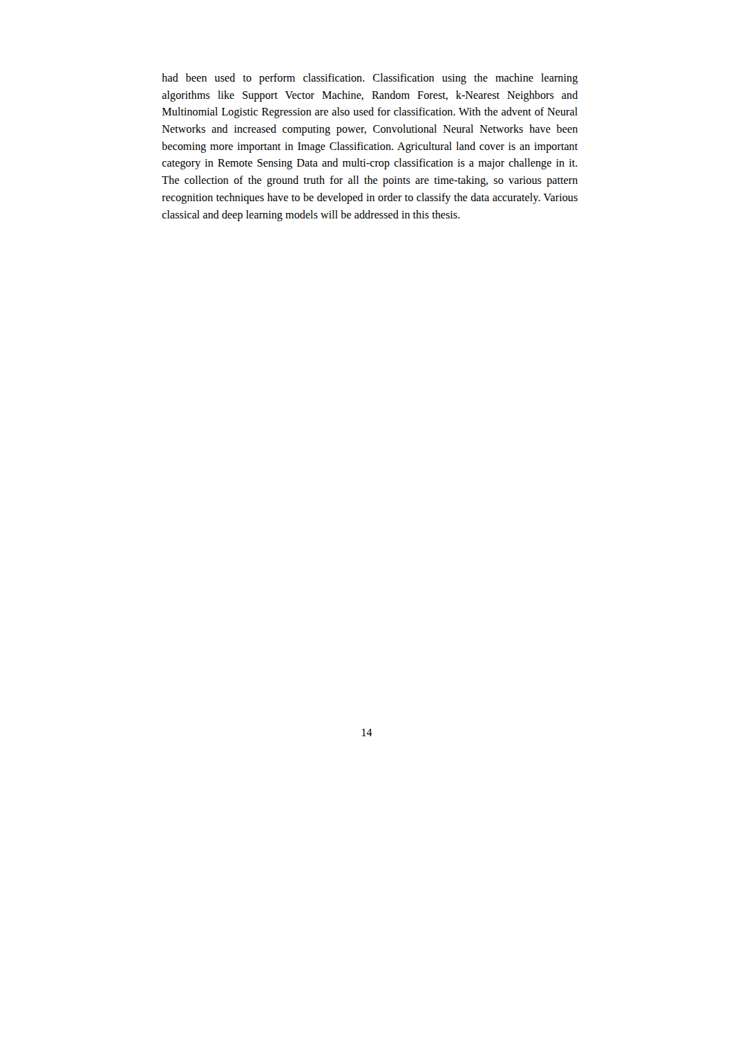had been used to perform classification. Classification using the machine learning algorithms like Support Vector Machine, Random Forest, k-Nearest Neighbors and Multinomial Logistic Regression are also used for classification. With the advent of Neural Networks and increased computing power, Convolutional Neural Networks have been becoming more important in Image Classification. Agricultural land cover is an important category in Remote Sensing Data and multi-crop classification is a major challenge in it. The collection of the ground truth for all the points are time-taking, so various pattern recognition techniques have to be developed in order to classify the data accurately. Various classical and deep learning models will be addressed in this thesis.
14